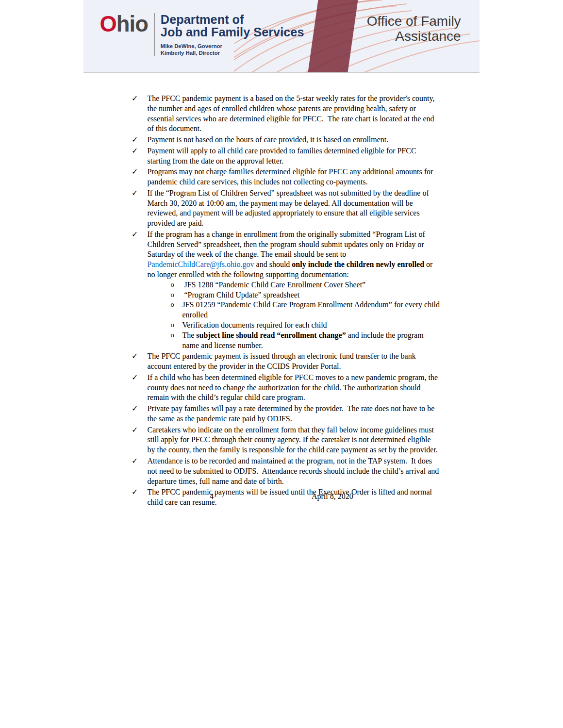Ohio
Department of
Job and Family Services
Mike DeWine, Governor
Kimberly Hall, Director
Office of Family
Assistance
The PFCC pandemic payment is a based on the 5-star weekly rates for the provider's county, the number and ages of enrolled children whose parents are providing health, safety or essential services who are determined eligible for PFCC. The rate chart is located at the end of this document.
Payment is not based on the hours of care provided, it is based on enrollment.
Payment will apply to all child care provided to families determined eligible for PFCC starting from the date on the approval letter.
Programs may not charge families determined eligible for PFCC any additional amounts for pandemic child care services, this includes not collecting co-payments.
If the “Program List of Children Served” spreadsheet was not submitted by the deadline of March 30, 2020 at 10:00 am, the payment may be delayed. All documentation will be reviewed, and payment will be adjusted appropriately to ensure that all eligible services provided are paid.
If the program has a change in enrollment from the originally submitted “Program List of Children Served” spreadsheet, then the program should submit updates only on Friday or Saturday of the week of the change. The email should be sent to PandemicChildCare@jfs.ohio.gov and should only include the children newly enrolled or no longer enrolled with the following supporting documentation:
JFS 1288 “Pandemic Child Care Enrollment Cover Sheet”
“Program Child Update” spreadsheet
JFS 01259 “Pandemic Child Care Program Enrollment Addendum” for every child enrolled
Verification documents required for each child
The subject line should read “enrollment change” and include the program name and license number.
The PFCC pandemic payment is issued through an electronic fund transfer to the bank account entered by the provider in the CCIDS Provider Portal.
If a child who has been determined eligible for PFCC moves to a new pandemic program, the county does not need to change the authorization for the child. The authorization should remain with the child’s regular child care program.
Private pay families will pay a rate determined by the provider. The rate does not have to be the same as the pandemic rate paid by ODJFS.
Caretakers who indicate on the enrollment form that they fall below income guidelines must still apply for PFCC through their county agency. If the caretaker is not determined eligible by the county, then the family is responsible for the child care payment as set by the provider.
Attendance is to be recorded and maintained at the program, not in the TAP system. It does not need to be submitted to ODJFS. Attendance records should include the child’s arrival and departure times, full name and date of birth.
The PFCC pandemic payments will be issued until the Executive Order is lifted and normal child care can resume.
4 April 8, 2020